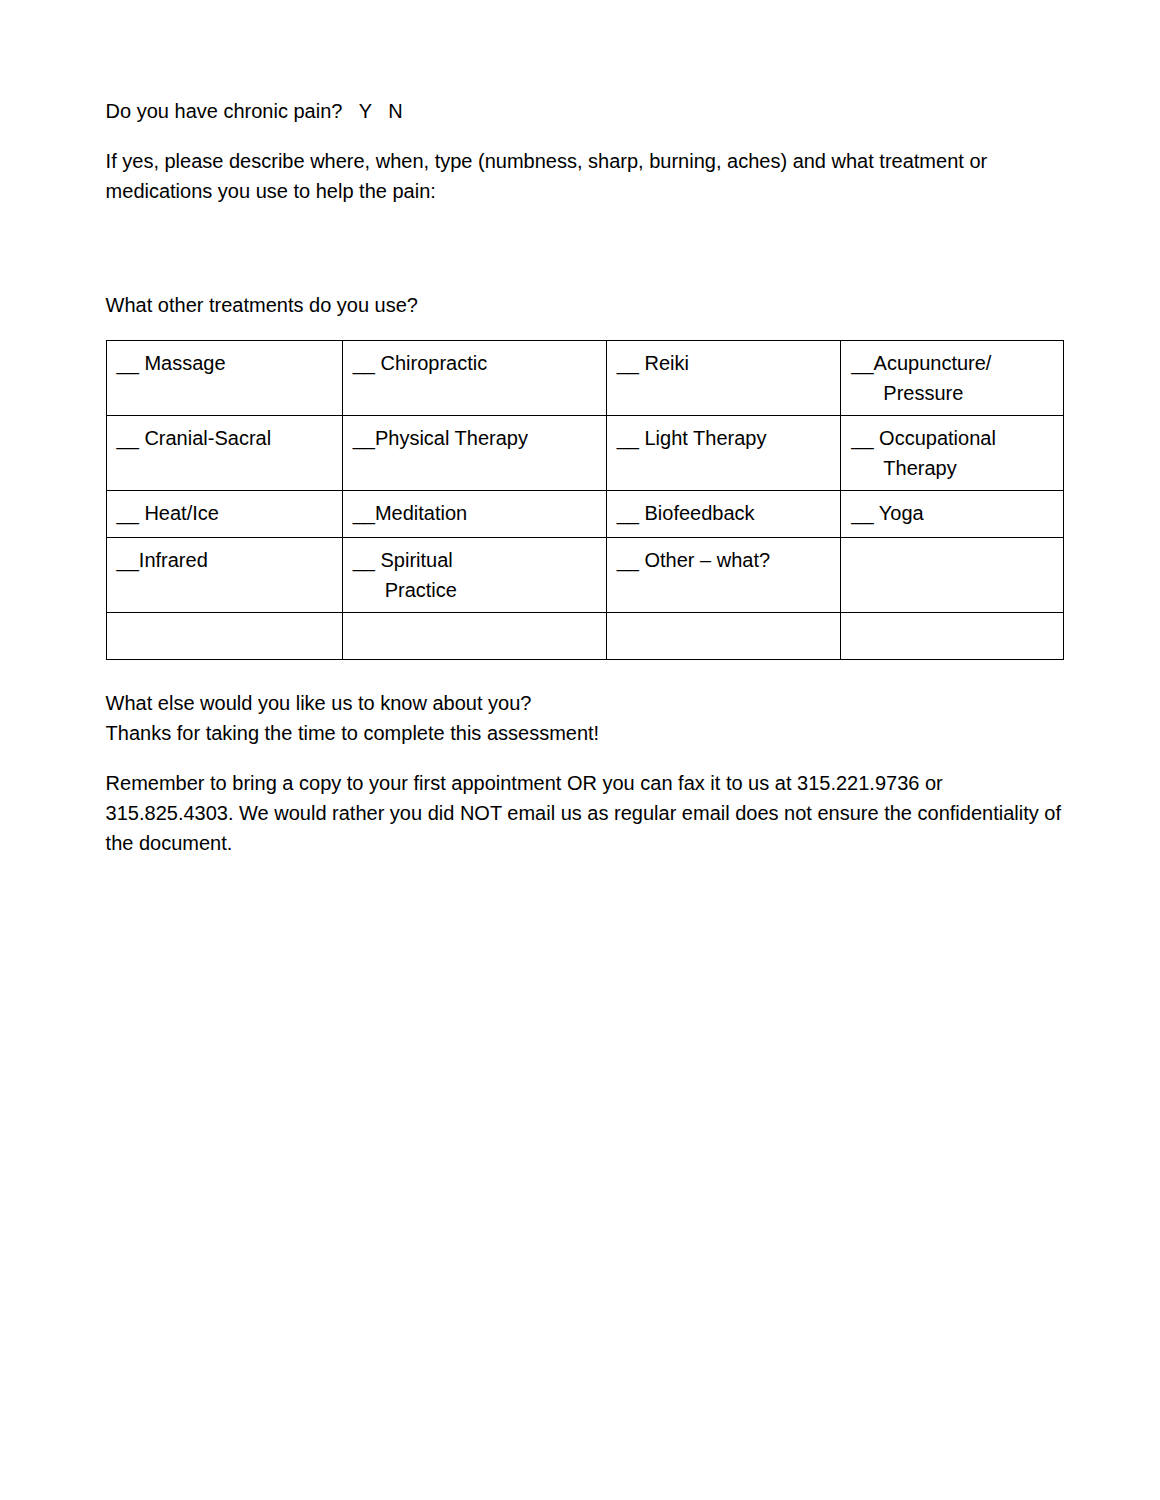Do you have chronic pain? Y N
If yes, please describe where, when, type (numbness, sharp, burning, aches) and what treatment or medications you use to help the pain:
What other treatments do you use?
| __ Massage | __ Chiropractic | __ Reiki | __Acupuncture/ Pressure |
| __ Cranial-Sacral | __Physical Therapy | __ Light Therapy | __ Occupational Therapy |
| __ Heat/Ice | __Meditation | __ Biofeedback | __ Yoga |
| __Infrared | __ Spiritual Practice | __ Other – what? | |
What else would you like us to know about you?
Thanks for taking the time to complete this assessment!
Remember to bring a copy to your first appointment OR you can fax it to us at 315.221.9736 or 315.825.4303. We would rather you did NOT email us as regular email does not ensure the confidentiality of the document.